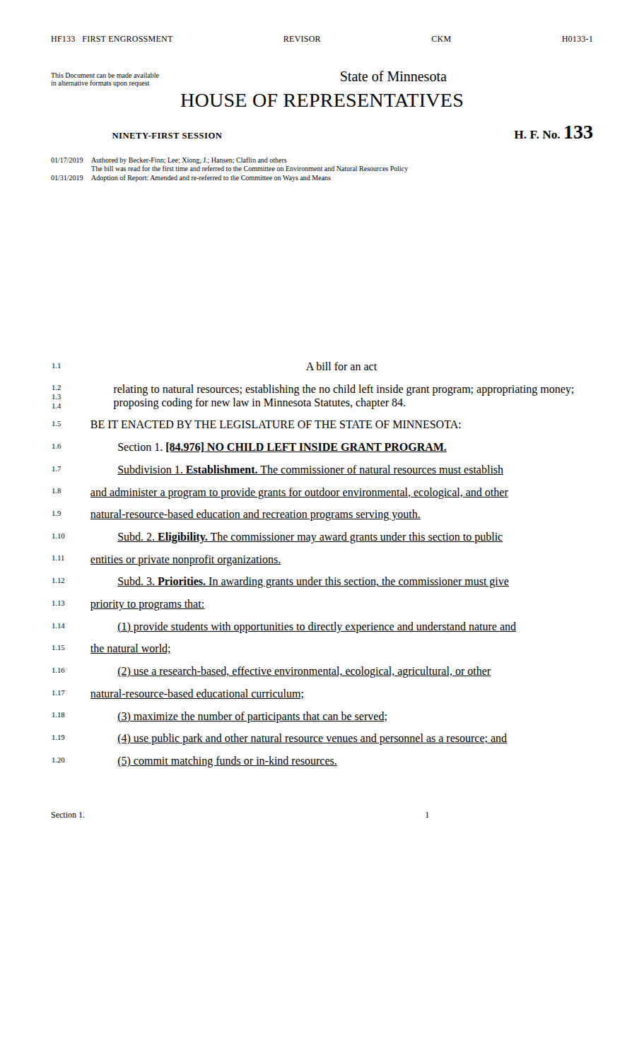HF133 FIRST ENGROSSMENT REVISOR CKM H0133-1
This Document can be made available
in alternative formats upon request
State of Minnesota
HOUSE OF REPRESENTATIVES
NINETY-FIRST SESSION H. F. No. 133
| 01/17/2019 | Authored by Becker-Finn; Lee; Xiong, J.; Hansen; Claflin and others The bill was read for the first time and referred to the Committee on Environment and Natural Resources Policy |
| 01/31/2019 | Adoption of Report: Amended and re-referred to the Committee on Ways and Means |
| 1.1 | A bill for an act |
| 1.2 1.3 1.4 | relating to natural resources; establishing the no child left inside grant program; appropriating money; proposing coding for new law in Minnesota Statutes, chapter 84. |
| 1.5 | BE IT ENACTED BY THE LEGISLATURE OF THE STATE OF MINNESOTA: |
| 1.6 | Section 1. [84.976] NO CHILD LEFT INSIDE GRANT PROGRAM. |
| 1.7 | Subdivision 1. Establishment. The commissioner of natural resources must establish |
| 1.8 | and administer a program to provide grants for outdoor environmental, ecological, and other |
| 1.9 | natural-resource-based education and recreation programs serving youth. |
| 1.10 | Subd. 2. Eligibility. The commissioner may award grants under this section to public |
| 1.11 | entities or private nonprofit organizations. |
| 1.12 | Subd. 3. Priorities. In awarding grants under this section, the commissioner must give |
| 1.13 | priority to programs that: |
| 1.14 | (1) provide students with opportunities to directly experience and understand nature and |
| 1.15 | the natural world; |
| 1.16 | (2) use a research-based, effective environmental, ecological, agricultural, or other |
| 1.17 | natural-resource-based educational curriculum; |
| 1.18 | (3) maximize the number of participants that can be served; |
| 1.19 | (4) use public park and other natural resource venues and personnel as a resource; and |
| 1.20 | (5) commit matching funds or in-kind resources. |
Section 1. 1